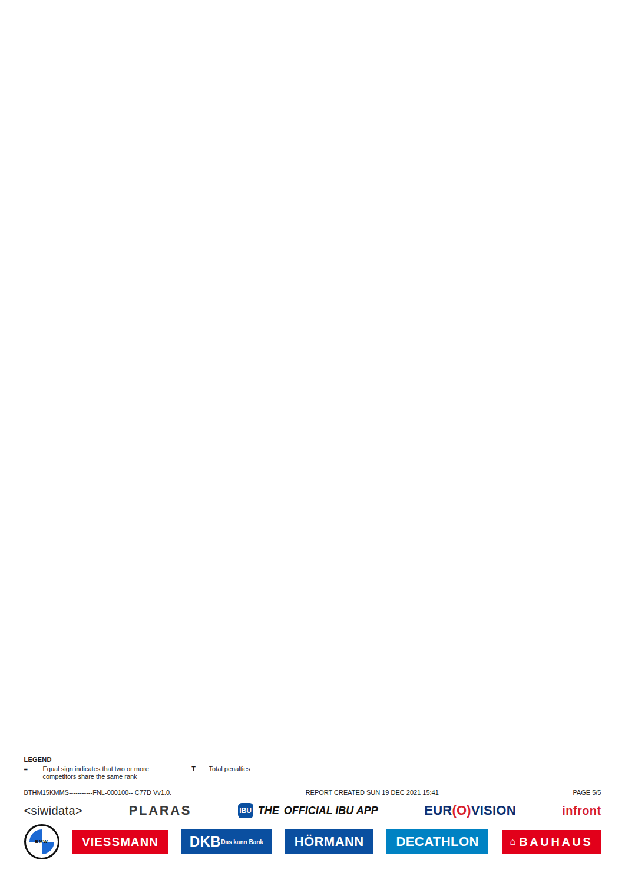LEGEND
| = | Equal sign indicates that two or more competitors share the same rank | T | Total penalties |
BTHM15KMMS-----------FNL-000100-- C77D Vv1.0.
REPORT CREATED SUN 19 DEC 2021 15:41
PAGE 5/5
<siwidata> PLARAS IBUTHE OFFICIAL IBU APP EUR(O) VISION infront
VIESSMANN DKB Das kann Bank HÖRMANN DECATHLON ⌂BAUHAUS